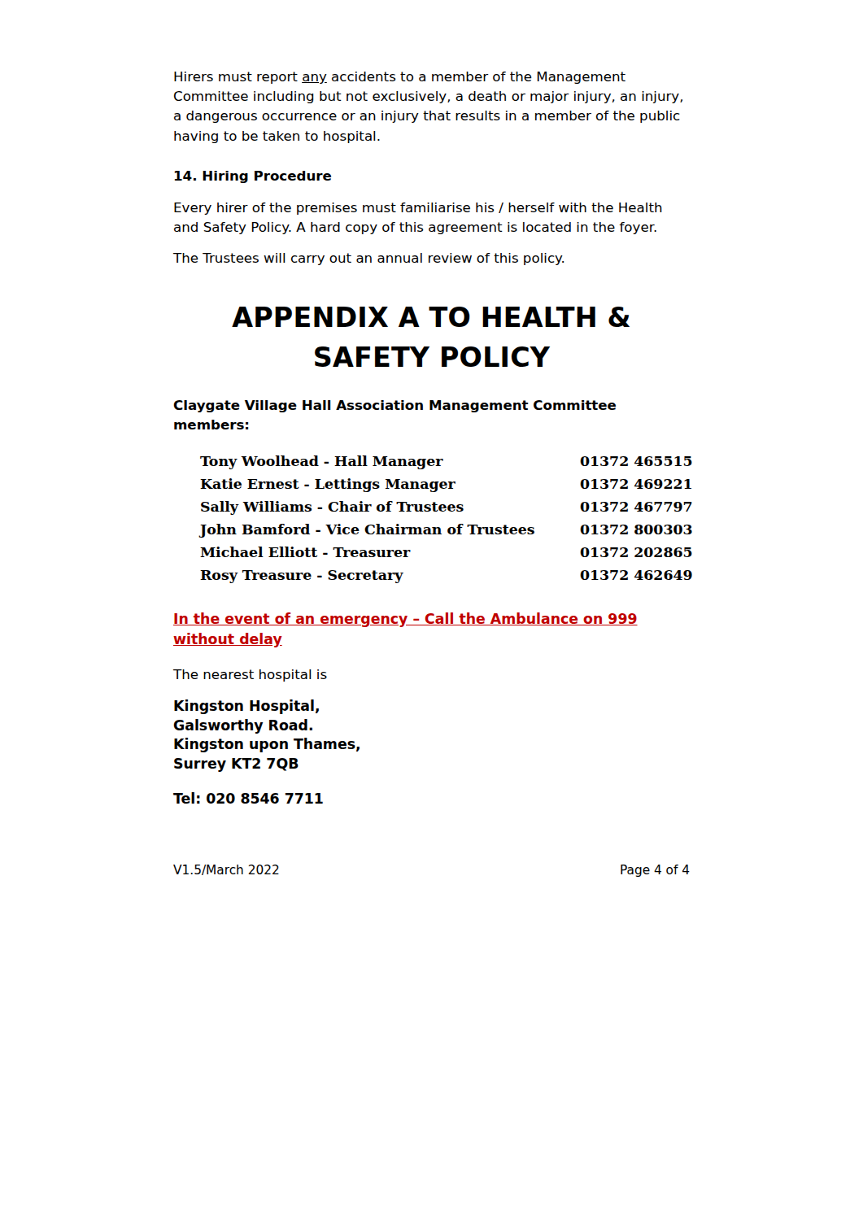Hirers must report any accidents to a member of the Management Committee including but not exclusively, a death or major injury, an injury, a dangerous occurrence or an injury that results in a member of the public having to be taken to hospital.
14. Hiring Procedure
Every hirer of the premises must familiarise his / herself with the Health and Safety Policy. A hard copy of this agreement is located in the foyer.
The Trustees will carry out an annual review of this policy.
APPENDIX A TO HEALTH & SAFETY POLICY
Claygate Village Hall Association Management Committee members:
| Tony Woolhead - Hall Manager | 01372 465515 |
| Katie Ernest - Lettings Manager | 01372 469221 |
| Sally Williams - Chair of Trustees | 01372 467797 |
| John Bamford - Vice Chairman of Trustees | 01372 800303 |
| Michael Elliott - Treasurer | 01372 202865 |
| Rosy Treasure - Secretary | 01372 462649 |
In the event of an emergency – Call the Ambulance on 999 without delay
The nearest hospital is
Kingston Hospital,
Galsworthy Road.
Kingston upon Thames,
Surrey KT2 7QB
Tel: 020 8546 7711
V1.5/March 2022 Page 4 of 4